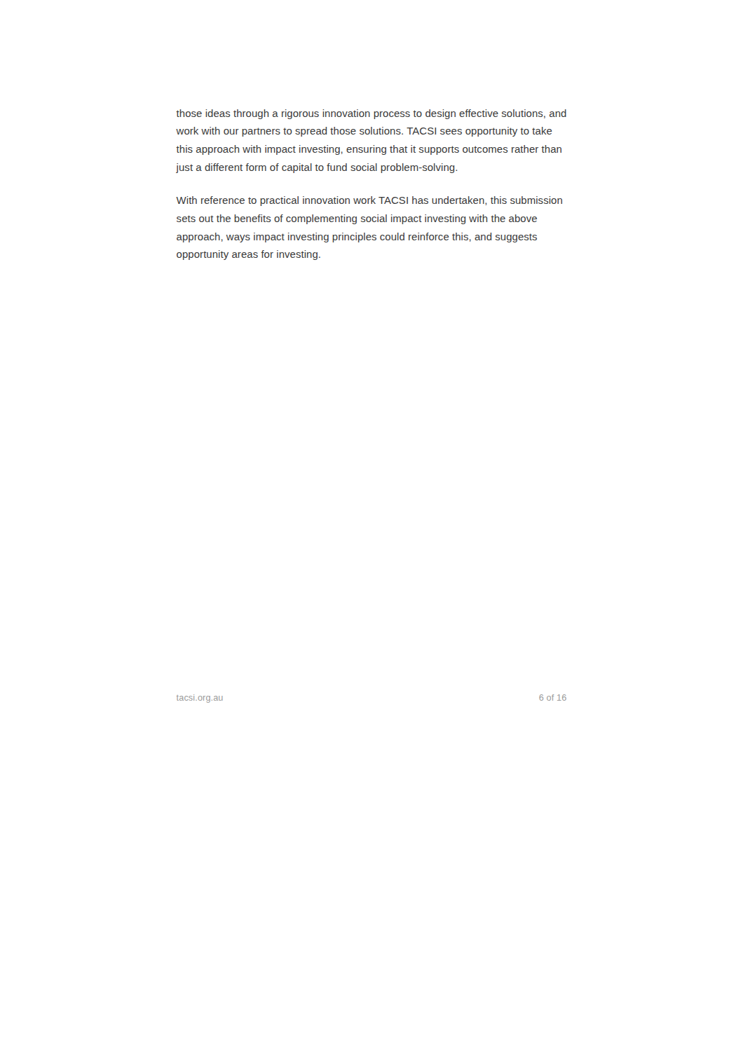those ideas through a rigorous innovation process to design effective solutions, and work with our partners to spread those solutions. TACSI sees opportunity to take this approach with impact investing, ensuring that it supports outcomes rather than just a different form of capital to fund social problem-solving.
With reference to practical innovation work TACSI has undertaken, this submission sets out the benefits of complementing social impact investing with the above approach, ways impact investing principles could reinforce this, and suggests opportunity areas for investing.
tacsi.org.au 6 of 16